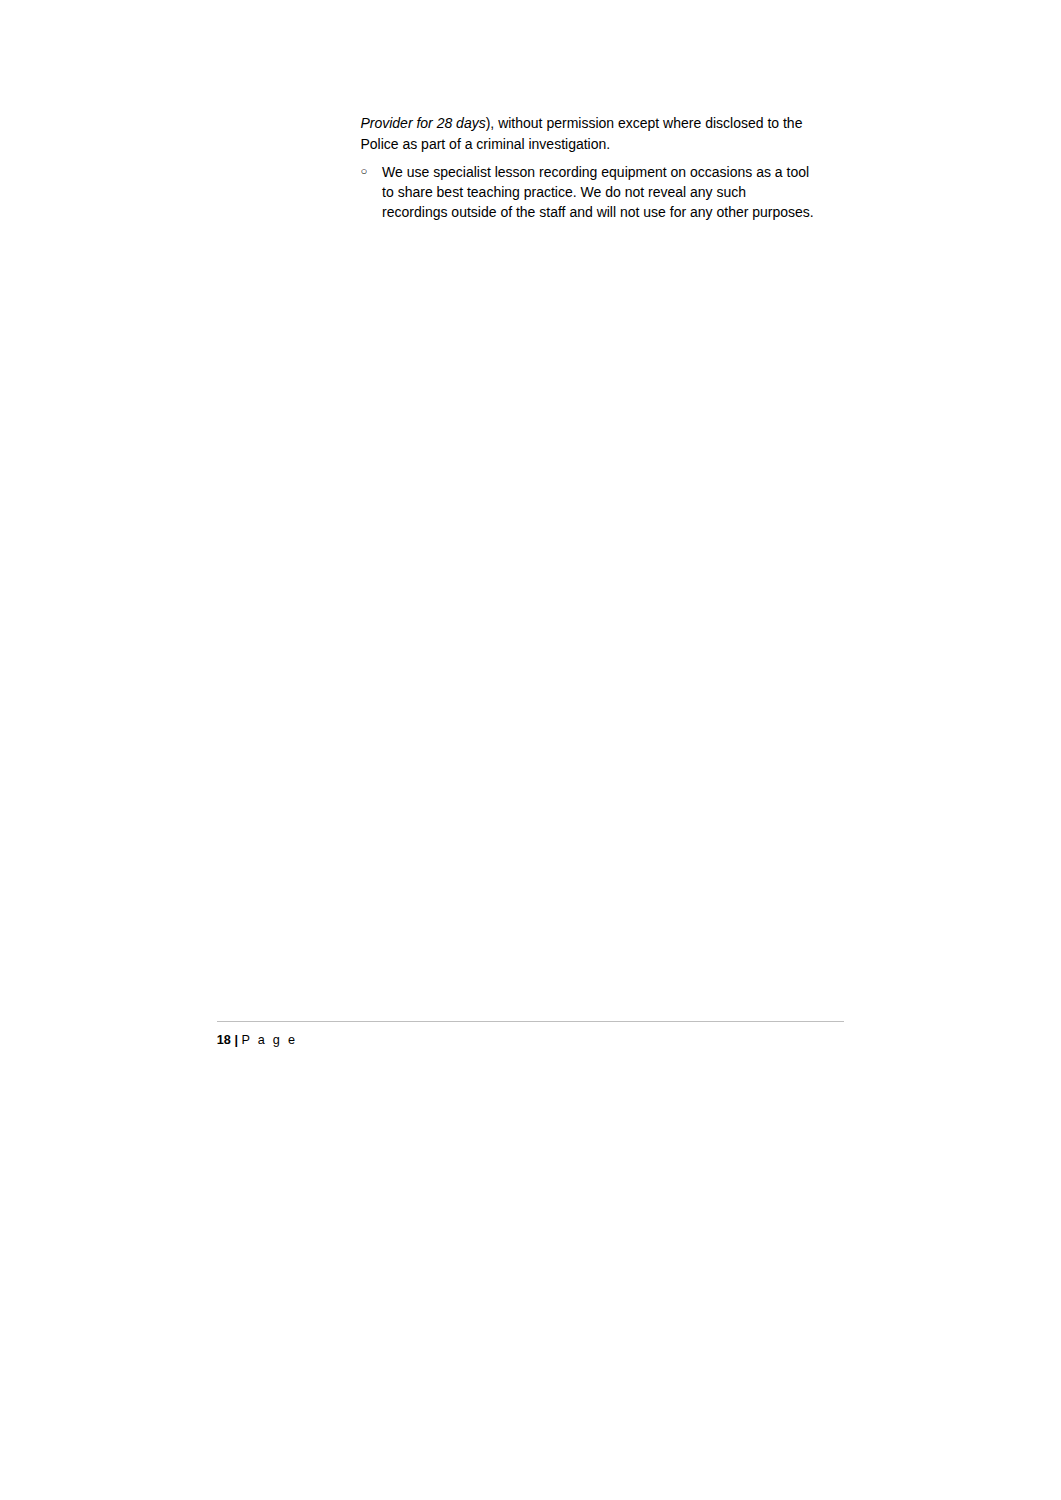Provider for 28 days), without permission except where disclosed to the Police as part of a criminal investigation.
We use specialist lesson recording equipment on occasions as a tool to share best teaching practice. We do not reveal any such recordings outside of the staff and will not use for any other purposes.
18 | P a g e